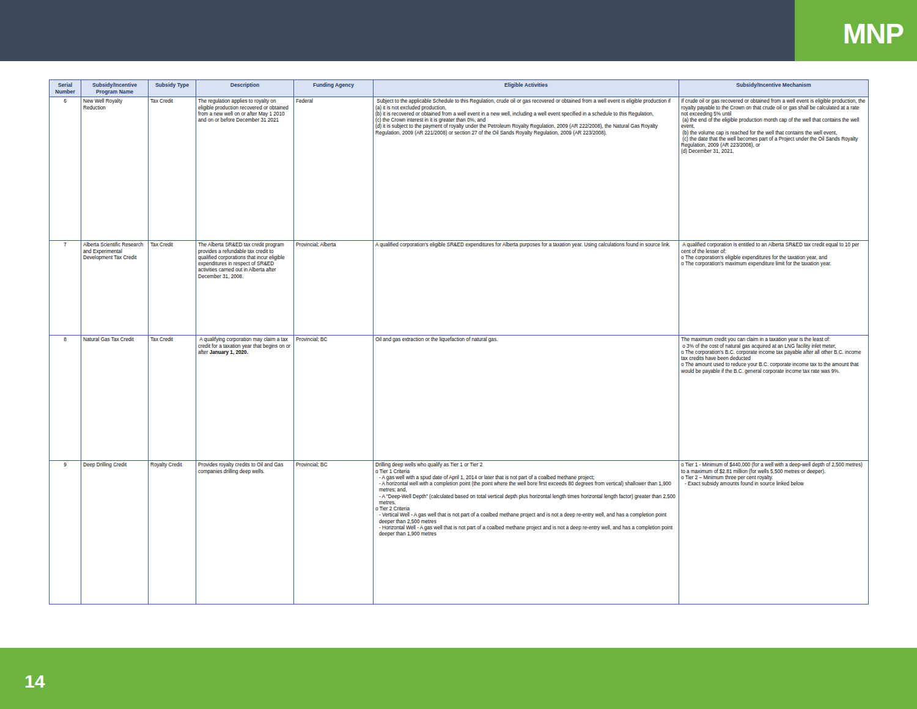MNP
| Serial Number | Subsidy/Incentive Program Name | Subsidy Type | Description | Funding Agency | Eligible Activities | Subsidy/Incentive Mechanism |
| --- | --- | --- | --- | --- | --- | --- |
| 6 | New Well Royalty Reduction | Tax Credit | The regulation applies to royalty on eligible production recovered or obtained from a new well on or after May 1 2010 and on or before December 31 2021 | Federal | Subject to the applicable Schedule to this Regulation, crude oil or gas recovered or obtained from a well event is eligible production if (a) it is not excluded production, (b) it is recovered or obtained from a well event in a new well, including a well event specified in a schedule to this Regulation, (c) the Crown interest in it is greater than 0%, and (d) it is subject to the payment of royalty under the Petroleum Royalty Regulation, 2009 (AR 222/2008), the Natural Gas Royalty Regulation, 2009 (AR 221/2008) or section 27 of the Oil Sands Royalty Regulation, 2009 (AR 223/2008). | If crude oil or gas recovered or obtained from a well event is eligible production, the royalty payable to the Crown on that crude oil or gas shall be calculated at a rate not exceeding 5% until (a) the end of the eligible production month cap of the well that contains the well event, (b) the volume cap is reached for the well that contains the well event, (c) the date that the well becomes part of a Project under the Oil Sands Royalty Regulation, 2009 (AR 223/2008), or (d) December 31, 2021, |
| 7 | Alberta Scientific Research and Experimental Development Tax Credit | Tax Credit | The Alberta SR&ED tax credit program provides a refundable tax credit to qualified corporations that incur eligible expenditures in respect of SR&ED activities carried out in Alberta after December 31, 2008. | Provincial; Alberta | A qualified corporation's eligible SR&ED expenditures for Alberta purposes for a taxation year. Using calculations found in source link. | A qualified corporation is entitled to an Alberta SR&ED tax credit equal to 10 per cent of the lesser of: o The corporation's eligible expenditures for the taxation year, and o The corporation's maximum expenditure limit for the taxation year. |
| 8 | Natural Gas Tax Credit | Tax Credit | A qualifying corporation may claim a tax credit for a taxation year that begins on or after January 1, 2020. | Provincial; BC | Oil and gas extraction or the liquefaction of natural gas. | The maximum credit you can claim in a taxation year is the least of: o 3% of the cost of natural gas acquired at an LNG facility inlet meter, o The corporation's B.C. corporate income tax payable after all other B.C. income tax credits have been deducted o The amount used to reduce your B.C. corporate income tax to the amount that would be payable if the B.C. general corporate income tax rate was 9%. |
| 9 | Deep Drilling Credit | Royalty Credit | Provides royalty credits to Oil and Gas companies drilling deep wells. | Provincial; BC | Drilling deep wells who qualify as Tier 1 or Tier 2 o Tier 1 Criteria - A gas well with a spud date of April 1, 2014 or later that is not part of a coalbed methane project; - A horizontal well with a completion point (the point where the well bore first exceeds 80 degrees from vertical) shallower than 1,900 metres; and, - A "Deep-Well Depth" (calculated based on total vertical depth plus horizontal length times horizontal length factor) greater than 2,500 metres. o Tier 2 Criteria - Vertical Well - A gas well that is not part of a coalbed methane project and is not a deep re-entry well, and has a completion point deeper than 2,500 metres - Horizontal Well - A gas well that is not part of a coalbed methane project and is not a deep re-entry well, and has a completion point deeper than 1,900 metres | o Tier 1 - Minimum of $440,000 (for a well with a deep-well depth of 2,500 metres) to a maximum of $2.81 million (for wells 5,500 metres or deeper). o Tier 2 – Minimum three per cent royalty. - Exact subsidy amounts found in source linked below |
14